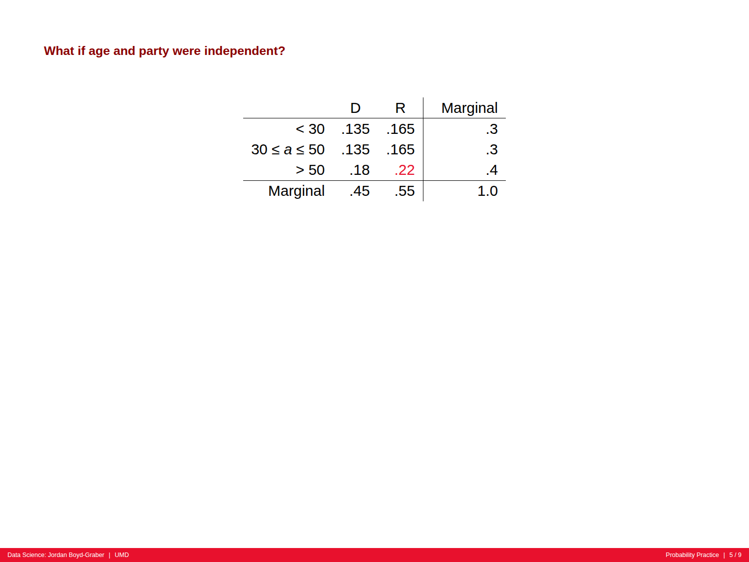What if age and party were independent?
| | D | R | Marginal |
| --- | --- | --- | --- |
| < 30 | .135 | .165 | .3 |
| 30 ≤ a ≤ 50 | .135 | .165 | .3 |
| > 50 | .18 | .22 | .4 |
| Marginal | .45 | .55 | 1.0 |
Data Science: Jordan Boyd-Graber|UMD
Probability Practice|5 / 9